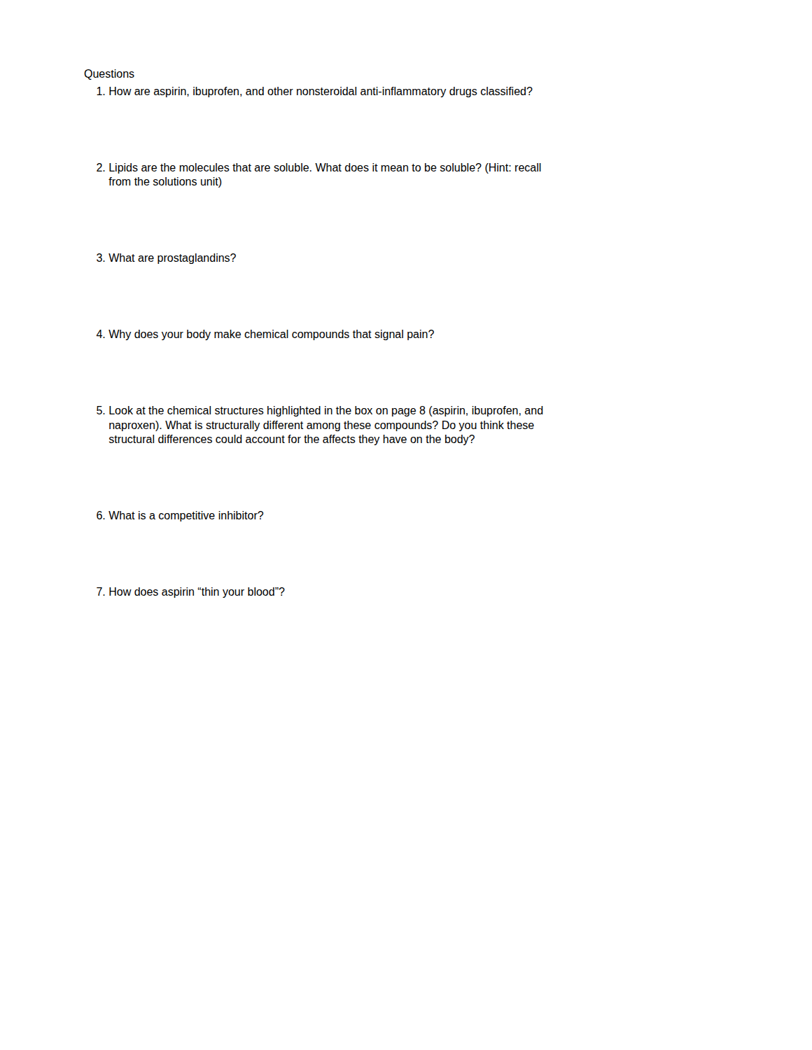Questions
How are aspirin, ibuprofen, and other nonsteroidal anti-inflammatory drugs classified?
Lipids are the molecules that are soluble. What does it mean to be soluble? (Hint: recall from the solutions unit)
What are prostaglandins?
Why does your body make chemical compounds that signal pain?
Look at the chemical structures highlighted in the box on page 8 (aspirin, ibuprofen, and naproxen). What is structurally different among these compounds? Do you think these structural differences could account for the affects they have on the body?
What is a competitive inhibitor?
How does aspirin “thin your blood”?